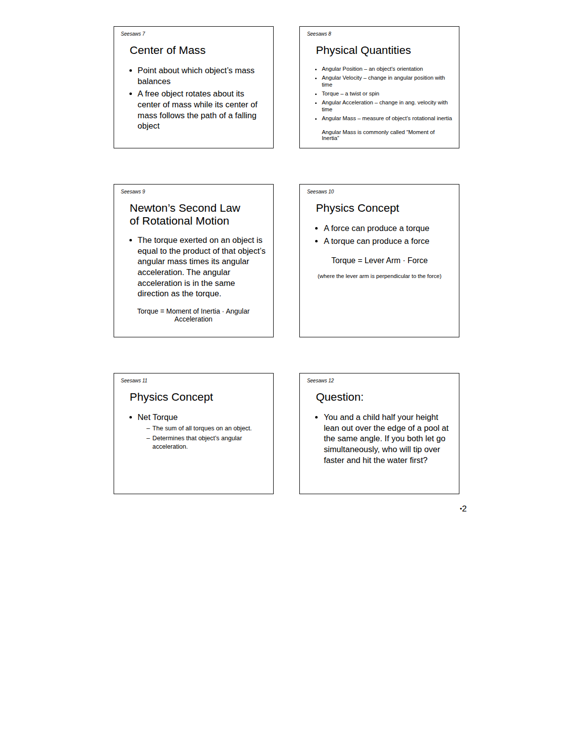Seesaws 7
Center of Mass
Point about which object’s mass balances
A free object rotates about its center of mass while its center of mass follows the path of a falling object
Seesaws 8
Physical Quantities
Angular Position – an object's orientation
Angular Velocity – change in angular position with time
Torque – a twist or spin
Angular Acceleration – change in ang. velocity with time
Angular Mass – measure of object’s rotational inertia
Angular Mass is commonly called “Moment of Inertia”
Seesaws 9
Newton’s Second Law
of Rotational Motion
The torque exerted on an object is equal to the product of that object’s angular mass times its angular acceleration. The angular acceleration is in the same direction as the torque.
Torque = Moment of Inertia · Angular Acceleration
Seesaws 10
Physics Concept
A force can produce a torque
A torque can produce a force
Torque = Lever Arm · Force
(where the lever arm is perpendicular to the force)
Seesaws 11
Physics Concept
Net Torque
The sum of all torques on an object.
Determines that object’s angular acceleration.
Seesaws 12
Question:
You and a child half your height lean out over the edge of a pool at the same angle. If you both let go simultaneously, who will tip over faster and hit the water first?
•2